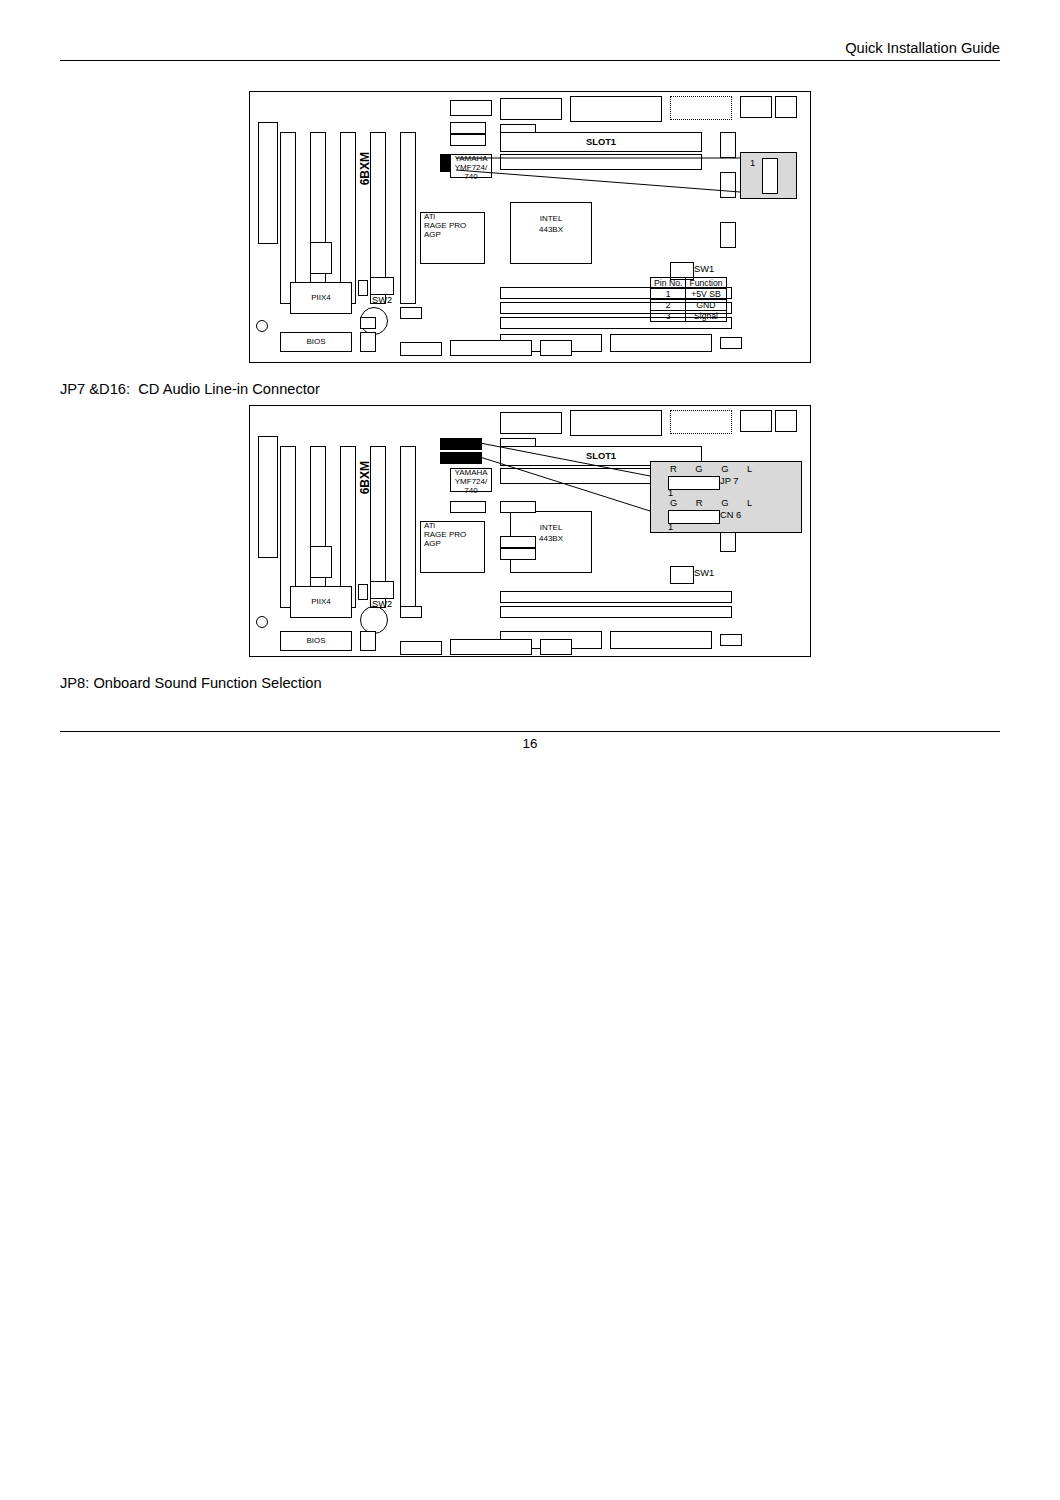Quick Installation Guide
6BXM
PIIX4
SW2
BIOS
YAMAHA
YMF724/
740
ATi
RAGE PRO
AGP
INTEL
443BX
SLOT1
SW1
1
| Pin No. | Function |
| 1 | +5V SB |
| 2 | GND |
| 3 | Signal |
JP7 &D16: CD Audio Line-in Connector
6BXM
PIIX4
SW2
BIOS
YAMAHA
YMF724/
740
ATi
RAGE PRO
AGP
INTEL
443BX
SLOT1
SW1
R G G L
JP 7
1
G R G L
CN 6
1
JP8: Onboard Sound Function Selection
16